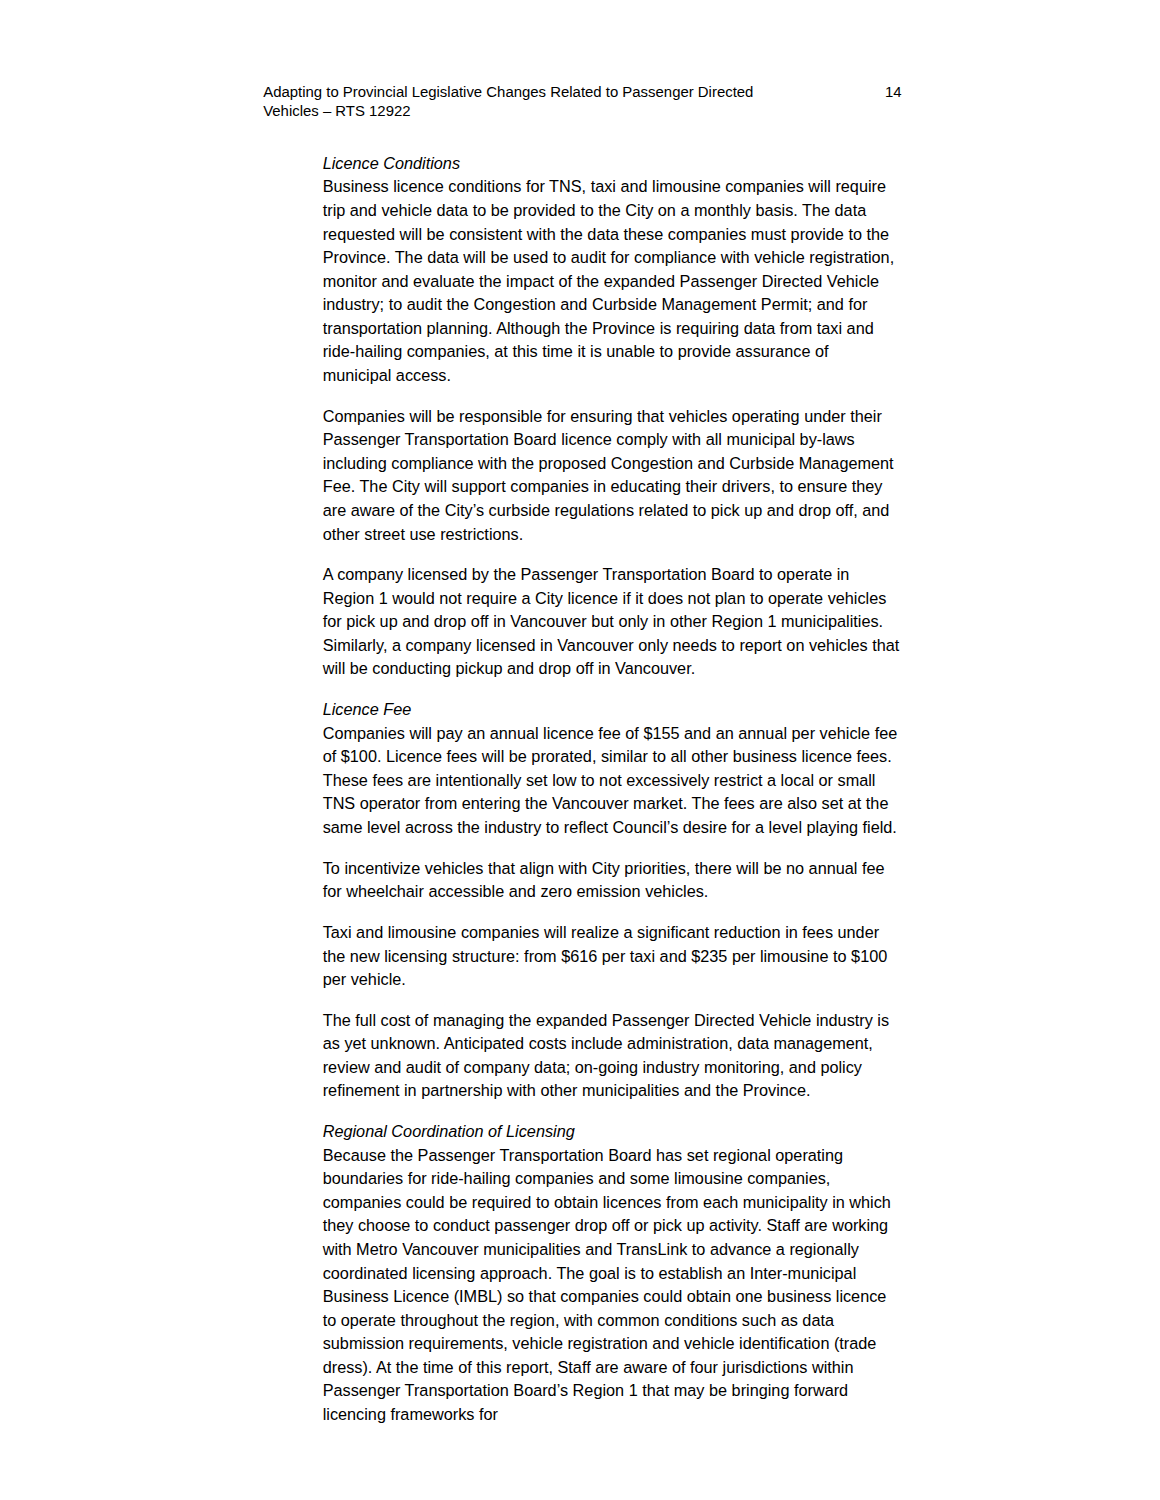Adapting to Provincial Legislative Changes Related to Passenger Directed Vehicles – RTS 12922
14
Licence Conditions
Business licence conditions for TNS, taxi and limousine companies will require trip and vehicle data to be provided to the City on a monthly basis. The data requested will be consistent with the data these companies must provide to the Province. The data will be used to audit for compliance with vehicle registration, monitor and evaluate the impact of the expanded Passenger Directed Vehicle industry; to audit the Congestion and Curbside Management Permit; and for transportation planning. Although the Province is requiring data from taxi and ride-hailing companies, at this time it is unable to provide assurance of municipal access.
Companies will be responsible for ensuring that vehicles operating under their Passenger Transportation Board licence comply with all municipal by-laws including compliance with the proposed Congestion and Curbside Management Fee. The City will support companies in educating their drivers, to ensure they are aware of the City’s curbside regulations related to pick up and drop off, and other street use restrictions.
A company licensed by the Passenger Transportation Board to operate in Region 1 would not require a City licence if it does not plan to operate vehicles for pick up and drop off in Vancouver but only in other Region 1 municipalities. Similarly, a company licensed in Vancouver only needs to report on vehicles that will be conducting pickup and drop off in Vancouver.
Licence Fee
Companies will pay an annual licence fee of $155 and an annual per vehicle fee of $100. Licence fees will be prorated, similar to all other business licence fees. These fees are intentionally set low to not excessively restrict a local or small TNS operator from entering the Vancouver market. The fees are also set at the same level across the industry to reflect Council’s desire for a level playing field.
To incentivize vehicles that align with City priorities, there will be no annual fee for wheelchair accessible and zero emission vehicles.
Taxi and limousine companies will realize a significant reduction in fees under the new licensing structure: from $616 per taxi and $235 per limousine to $100 per vehicle.
The full cost of managing the expanded Passenger Directed Vehicle industry is as yet unknown. Anticipated costs include administration, data management, review and audit of company data; on-going industry monitoring, and policy refinement in partnership with other municipalities and the Province.
Regional Coordination of Licensing
Because the Passenger Transportation Board has set regional operating boundaries for ride-hailing companies and some limousine companies, companies could be required to obtain licences from each municipality in which they choose to conduct passenger drop off or pick up activity. Staff are working with Metro Vancouver municipalities and TransLink to advance a regionally coordinated licensing approach. The goal is to establish an Inter-municipal Business Licence (IMBL) so that companies could obtain one business licence to operate throughout the region, with common conditions such as data submission requirements, vehicle registration and vehicle identification (trade dress). At the time of this report, Staff are aware of four jurisdictions within Passenger Transportation Board’s Region 1 that may be bringing forward licencing frameworks for